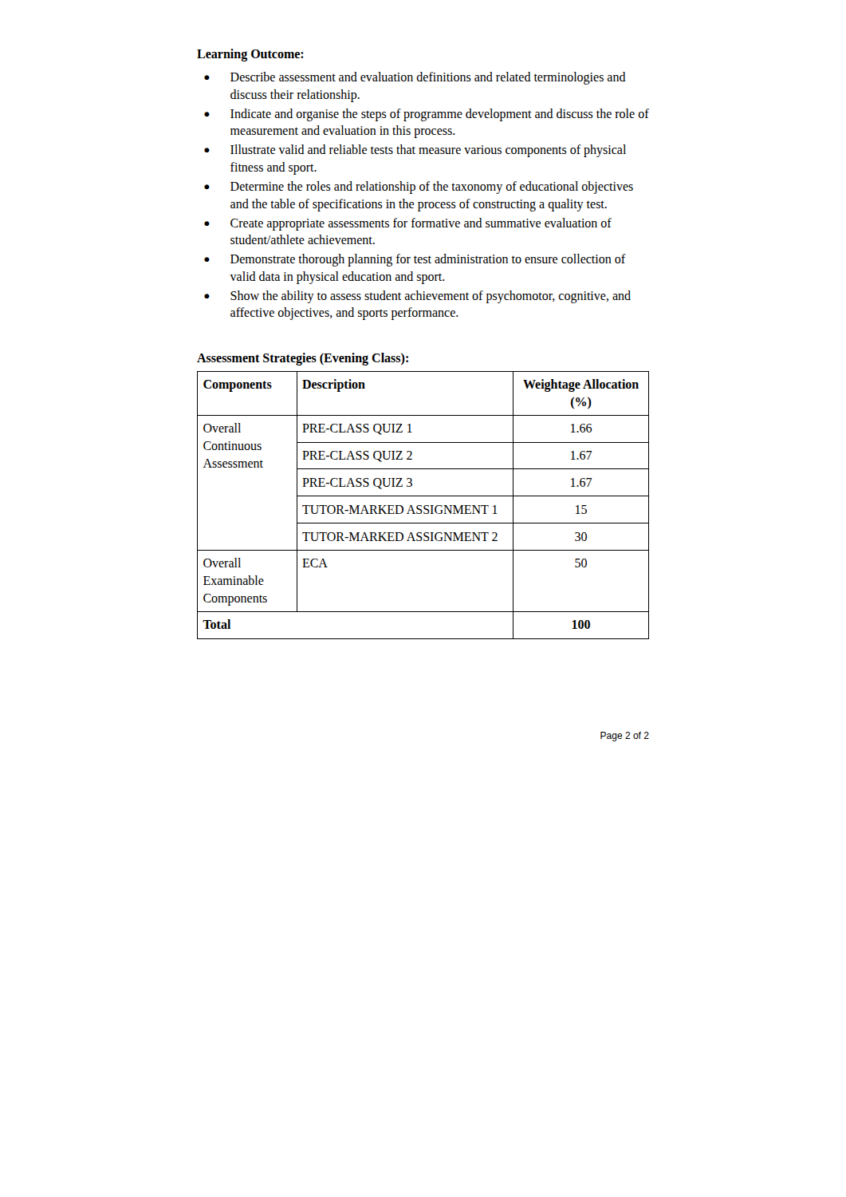Learning Outcome:
Describe assessment and evaluation definitions and related terminologies and discuss their relationship.
Indicate and organise the steps of programme development and discuss the role of measurement and evaluation in this process.
Illustrate valid and reliable tests that measure various components of physical fitness and sport.
Determine the roles and relationship of the taxonomy of educational objectives and the table of specifications in the process of constructing a quality test.
Create appropriate assessments for formative and summative evaluation of student/athlete achievement.
Demonstrate thorough planning for test administration to ensure collection of valid data in physical education and sport.
Show the ability to assess student achievement of psychomotor, cognitive, and affective objectives, and sports performance.
Assessment Strategies (Evening Class):
| Components | Description | Weightage Allocation (%) |
| --- | --- | --- |
| Overall Continuous Assessment | PRE-CLASS QUIZ 1 | 1.66 |
| PRE-CLASS QUIZ 2 | 1.67 |
| PRE-CLASS QUIZ 3 | 1.67 |
| TUTOR-MARKED ASSIGNMENT 1 | 15 |
| TUTOR-MARKED ASSIGNMENT 2 | 30 |
| Overall Examinable Components | ECA | 50 |
| Total | 100 |
Page 2 of 2